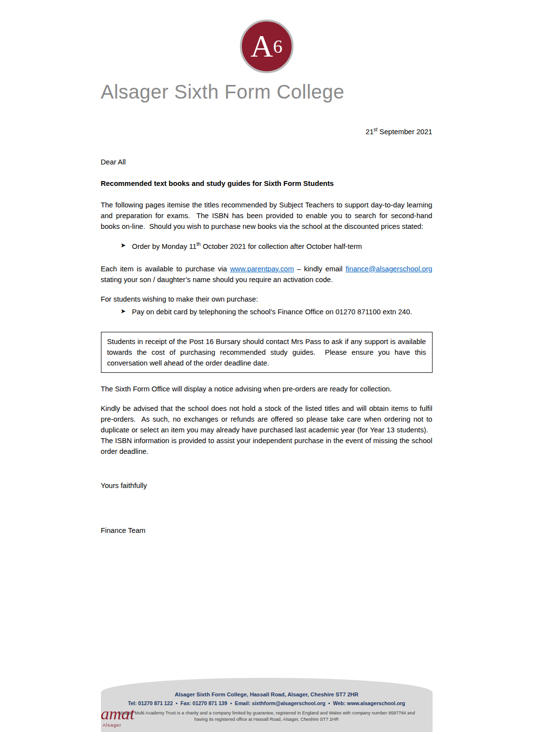A6
Alsager Sixth Form College
21st September 2021
Dear All
Recommended text books and study guides for Sixth Form Students
The following pages itemise the titles recommended by Subject Teachers to support day-to-day learning and preparation for exams. The ISBN has been provided to enable you to search for second-hand books on-line. Should you wish to purchase new books via the school at the discounted prices stated:
Order by Monday 11th October 2021 for collection after October half-term
Each item is available to purchase via www.parentpay.com – kindly email finance@alsagerschool.org stating your son / daughter’s name should you require an activation code.
For students wishing to make their own purchase:
Pay on debit card by telephoning the school’s Finance Office on 01270 871100 extn 240.
Students in receipt of the Post 16 Bursary should contact Mrs Pass to ask if any support is available towards the cost of purchasing recommended study guides. Please ensure you have this conversation well ahead of the order deadline date.
The Sixth Form Office will display a notice advising when pre-orders are ready for collection.
Kindly be advised that the school does not hold a stock of the listed titles and will obtain items to fulfil pre-orders. As such, no exchanges or refunds are offered so please take care when ordering not to duplicate or select an item you may already have purchased last academic year (for Year 13 students). The ISBN information is provided to assist your independent purchase in the event of missing the school order deadline.
Yours faithfully
Finance Team
amat
Alsager
Alsager Sixth Form College, Hassall Road, Alsager, Cheshire ST7 2HR
Tel: 01270 871 122 • Fax: 01270 871 139 • Email: sixthform@alsagerschool.org • Web: www.alsagerschool.org
Alsager Multi Academy Trust is a charity and a company limited by guarantee, registered in England and Wales with company number 8597784 and
having its registered office at Hassall Road, Alsager, Cheshire ST7 2HR